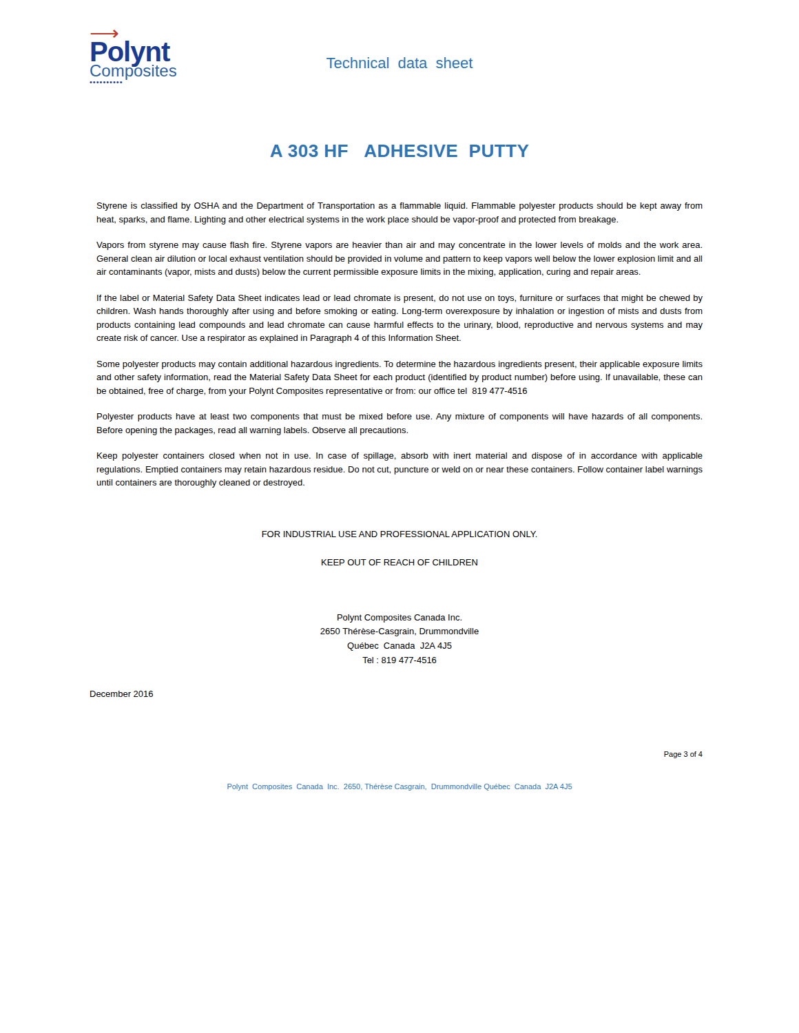⟶
Polynt
Composites
••••••••••
Technical data sheet
A 303 HF ADHESIVE PUTTY
Styrene is classified by OSHA and the Department of Transportation as a flammable liquid. Flammable polyester products should be kept away from heat, sparks, and flame. Lighting and other electrical systems in the work place should be vapor-proof and protected from breakage.
Vapors from styrene may cause flash fire. Styrene vapors are heavier than air and may concentrate in the lower levels of molds and the work area. General clean air dilution or local exhaust ventilation should be provided in volume and pattern to keep vapors well below the lower explosion limit and all air contaminants (vapor, mists and dusts) below the current permissible exposure limits in the mixing, application, curing and repair areas.
If the label or Material Safety Data Sheet indicates lead or lead chromate is present, do not use on toys, furniture or surfaces that might be chewed by children. Wash hands thoroughly after using and before smoking or eating. Long-term overexposure by inhalation or ingestion of mists and dusts from products containing lead compounds and lead chromate can cause harmful effects to the urinary, blood, reproductive and nervous systems and may create risk of cancer. Use a respirator as explained in Paragraph 4 of this Information Sheet.
Some polyester products may contain additional hazardous ingredients. To determine the hazardous ingredients present, their applicable exposure limits and other safety information, read the Material Safety Data Sheet for each product (identified by product number) before using. If unavailable, these can be obtained, free of charge, from your Polynt Composites representative or from: our office tel 819 477-4516
Polyester products have at least two components that must be mixed before use. Any mixture of components will have hazards of all components. Before opening the packages, read all warning labels. Observe all precautions.
Keep polyester containers closed when not in use. In case of spillage, absorb with inert material and dispose of in accordance with applicable regulations. Emptied containers may retain hazardous residue. Do not cut, puncture or weld on or near these containers. Follow container label warnings until containers are thoroughly cleaned or destroyed.
FOR INDUSTRIAL USE AND PROFESSIONAL APPLICATION ONLY.
KEEP OUT OF REACH OF CHILDREN
Polynt Composites Canada Inc.
2650 Thérèse-Casgrain, Drummondville
Québec Canada J2A 4J5
Tel : 819 477-4516
December 2016
Page 3 of 4
Polynt Composites Canada Inc. 2650, Thérèse Casgrain, Drummondville Québec Canada J2A 4J5